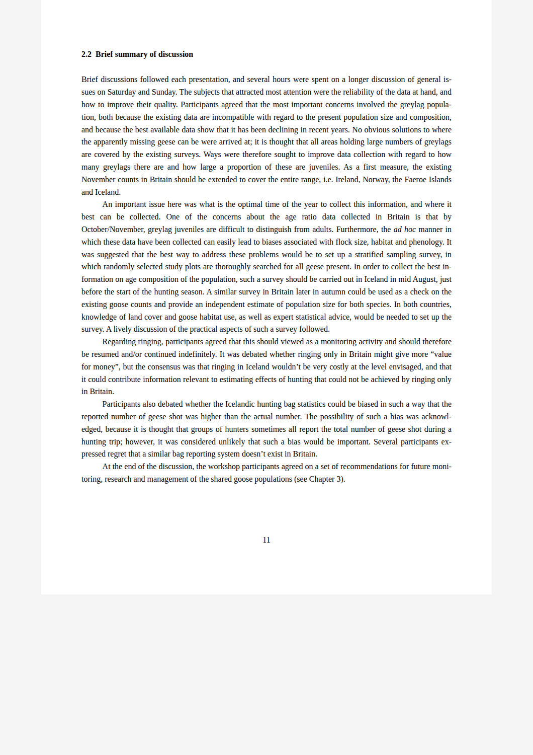2.2 Brief summary of discussion
Brief discussions followed each presentation, and several hours were spent on a longer discussion of general issues on Saturday and Sunday. The subjects that attracted most attention were the reliability of the data at hand, and how to improve their quality. Participants agreed that the most important concerns involved the greylag population, both because the existing data are incompatible with regard to the present population size and composition, and because the best available data show that it has been declining in recent years. No obvious solutions to where the apparently missing geese can be were arrived at; it is thought that all areas holding large numbers of greylags are covered by the existing surveys. Ways were therefore sought to improve data collection with regard to how many greylags there are and how large a proportion of these are juveniles. As a first measure, the existing November counts in Britain should be extended to cover the entire range, i.e. Ireland, Norway, the Faeroe Islands and Iceland.
An important issue here was what is the optimal time of the year to collect this information, and where it best can be collected. One of the concerns about the age ratio data collected in Britain is that by October/November, greylag juveniles are difficult to distinguish from adults. Furthermore, the ad hoc manner in which these data have been collected can easily lead to biases associated with flock size, habitat and phenology. It was suggested that the best way to address these problems would be to set up a stratified sampling survey, in which randomly selected study plots are thoroughly searched for all geese present. In order to collect the best information on age composition of the population, such a survey should be carried out in Iceland in mid August, just before the start of the hunting season. A similar survey in Britain later in autumn could be used as a check on the existing goose counts and provide an independent estimate of population size for both species. In both countries, knowledge of land cover and goose habitat use, as well as expert statistical advice, would be needed to set up the survey. A lively discussion of the practical aspects of such a survey followed.
Regarding ringing, participants agreed that this should viewed as a monitoring activity and should therefore be resumed and/or continued indefinitely. It was debated whether ringing only in Britain might give more “value for money”, but the consensus was that ringing in Iceland wouldn’t be very costly at the level envisaged, and that it could contribute information relevant to estimating effects of hunting that could not be achieved by ringing only in Britain.
Participants also debated whether the Icelandic hunting bag statistics could be biased in such a way that the reported number of geese shot was higher than the actual number. The possibility of such a bias was acknowledged, because it is thought that groups of hunters sometimes all report the total number of geese shot during a hunting trip; however, it was considered unlikely that such a bias would be important. Several participants expressed regret that a similar bag reporting system doesn’t exist in Britain.
At the end of the discussion, the workshop participants agreed on a set of recommendations for future monitoring, research and management of the shared goose populations (see Chapter 3).
11